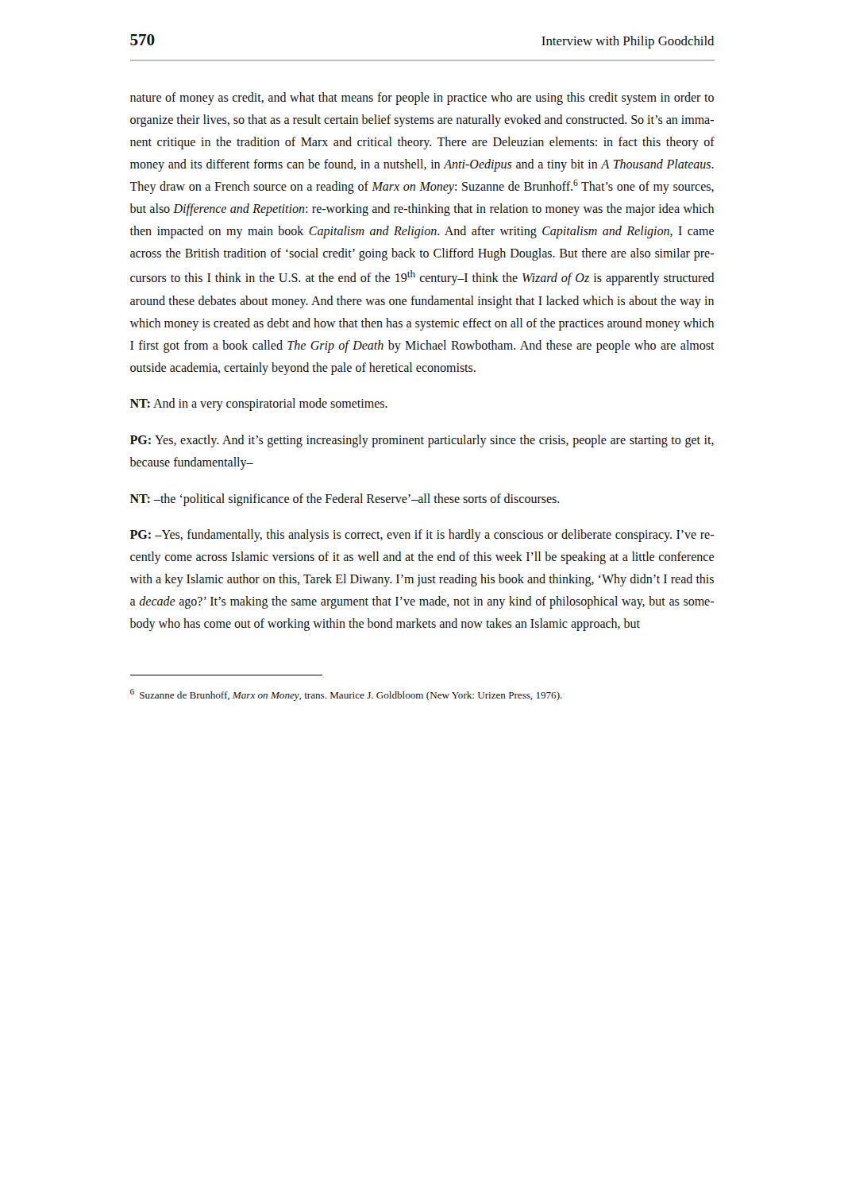570 Interview with Philip Goodchild
nature of money as credit, and what that means for people in practice who are using this credit system in order to organize their lives, so that as a result certain belief systems are naturally evoked and constructed. So it’s an immanent critique in the tradition of Marx and critical theory. There are Deleuzian elements: in fact this theory of money and its different forms can be found, in a nutshell, in Anti-Oedipus and a tiny bit in A Thousand Plateaus. They draw on a French source on a reading of Marx on Money: Suzanne de Brunhoff.6 That’s one of my sources, but also Difference and Repetition: re-working and re-thinking that in relation to money was the major idea which then impacted on my main book Capitalism and Religion. And after writing Capitalism and Religion, I came across the British tradition of ‘social credit’ going back to Clifford Hugh Douglas. But there are also similar precursors to this I think in the U.S. at the end of the 19th century–I think the Wizard of Oz is apparently structured around these debates about money. And there was one fundamental insight that I lacked which is about the way in which money is created as debt and how that then has a systemic effect on all of the practices around money which I first got from a book called The Grip of Death by Michael Rowbotham. And these are people who are almost outside academia, certainly beyond the pale of heretical economists.
NT: And in a very conspiratorial mode sometimes.
PG: Yes, exactly. And it’s getting increasingly prominent particularly since the crisis, people are starting to get it, because fundamentally–
NT: –the ‘political significance of the Federal Reserve’–all these sorts of discourses.
PG: –Yes, fundamentally, this analysis is correct, even if it is hardly a conscious or deliberate conspiracy. I’ve recently come across Islamic versions of it as well and at the end of this week I’ll be speaking at a little conference with a key Islamic author on this, Tarek El Diwany. I’m just reading his book and thinking, ‘Why didn’t I read this a decade ago?’ It’s making the same argument that I’ve made, not in any kind of philosophical way, but as somebody who has come out of working within the bond markets and now takes an Islamic approach, but
6 Suzanne de Brunhoff, Marx on Money, trans. Maurice J. Goldbloom (New York: Urizen Press, 1976).